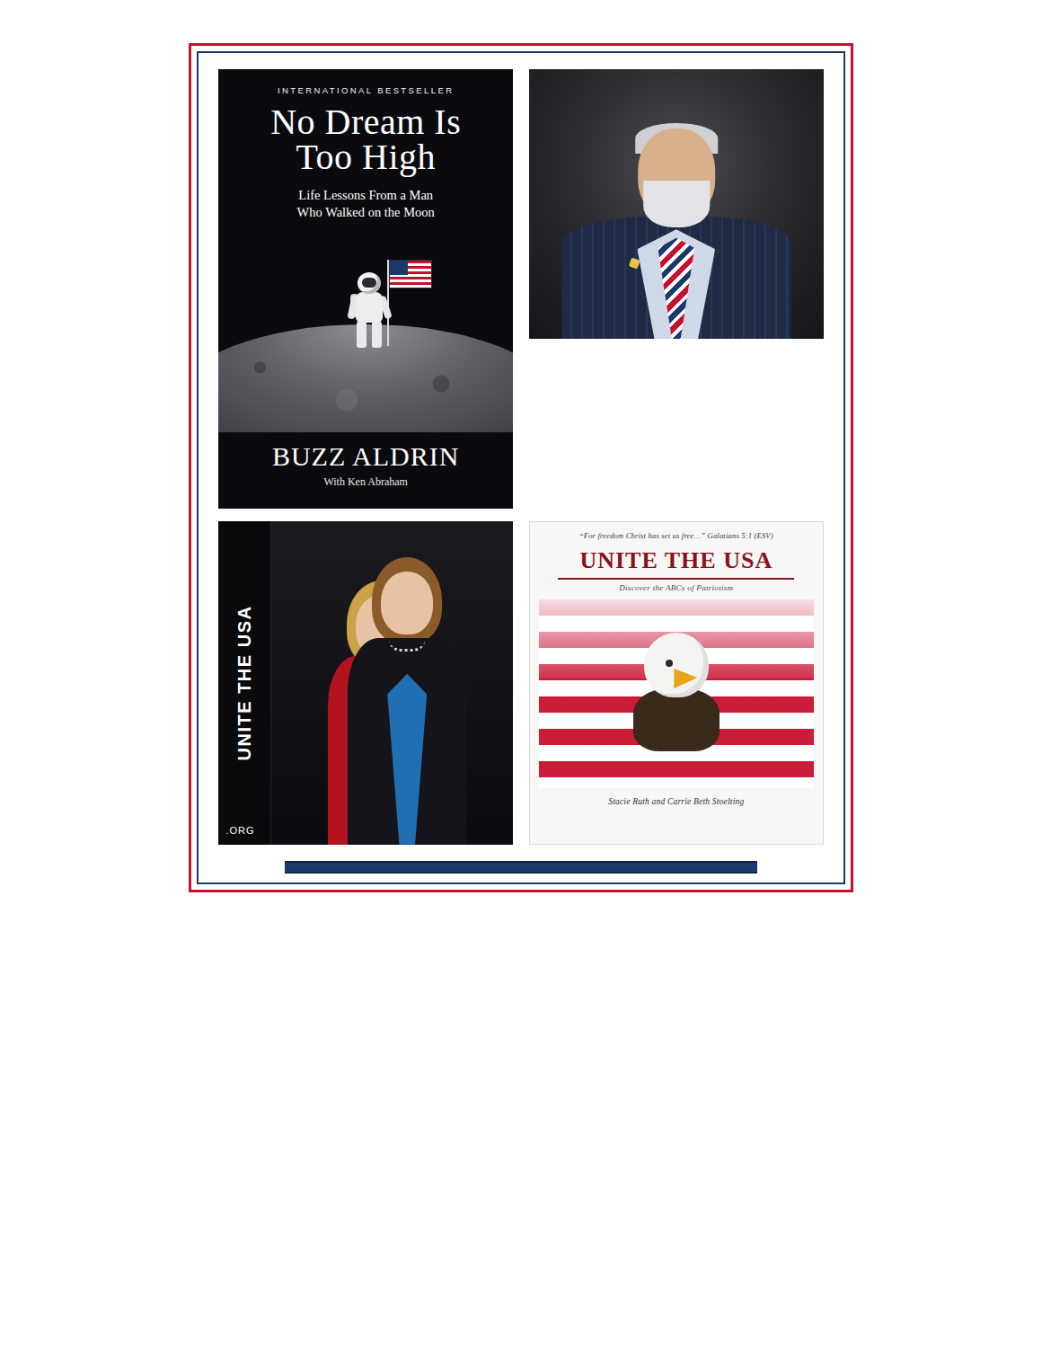International Bestseller
No Dream Is
Too High
Life Lessons From a Man
Who Walked on the Moon
BUZZ ALDRIN
With Ken Abraham
UNITE THE USA .ORG
“For freedom Christ has set us free…” Galatians 5:1 (ESV)
Unite the USA
Discover the ABCs of Patriotism
Stacie Ruth and Carrie Beth Stoelting